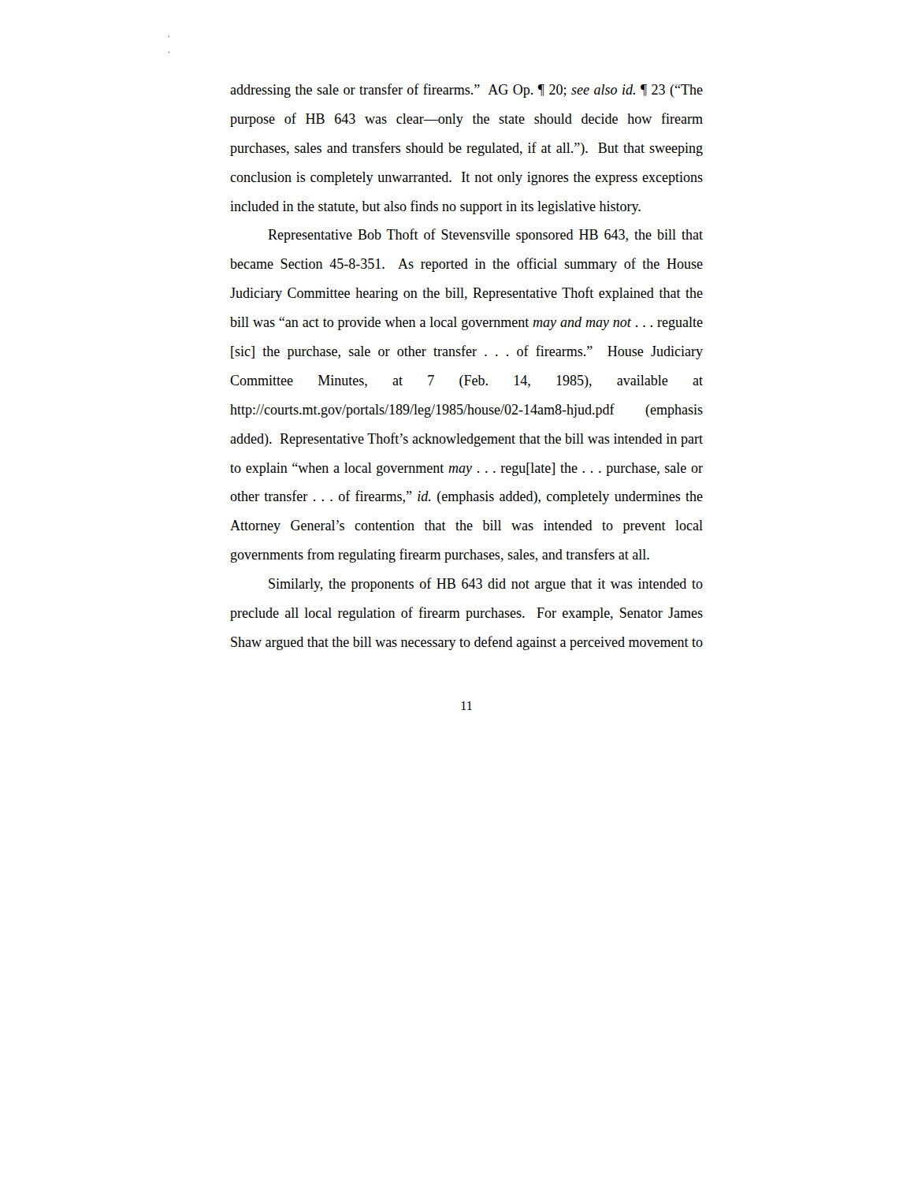·
·
addressing the sale or transfer of firearms.” AG Op. ¶ 20; see also id. ¶ 23 (“The purpose of HB 643 was clear—only the state should decide how firearm purchases, sales and transfers should be regulated, if at all.”). But that sweeping conclusion is completely unwarranted. It not only ignores the express exceptions included in the statute, but also finds no support in its legislative history.
Representative Bob Thoft of Stevensville sponsored HB 643, the bill that became Section 45-8-351. As reported in the official summary of the House Judiciary Committee hearing on the bill, Representative Thoft explained that the bill was “an act to provide when a local government may and may not . . . regualte [sic] the purchase, sale or other transfer . . . of firearms.” House Judiciary Committee Minutes, at 7 (Feb. 14, 1985), available at http://courts.mt.gov/portals/189/leg/1985/house/02-14am8-hjud.pdf (emphasis added). Representative Thoft’s acknowledgement that the bill was intended in part to explain “when a local government may . . . regu[late] the . . . purchase, sale or other transfer . . . of firearms,” id. (emphasis added), completely undermines the Attorney General’s contention that the bill was intended to prevent local governments from regulating firearm purchases, sales, and transfers at all.
Similarly, the proponents of HB 643 did not argue that it was intended to preclude all local regulation of firearm purchases. For example, Senator James Shaw argued that the bill was necessary to defend against a perceived movement to
11